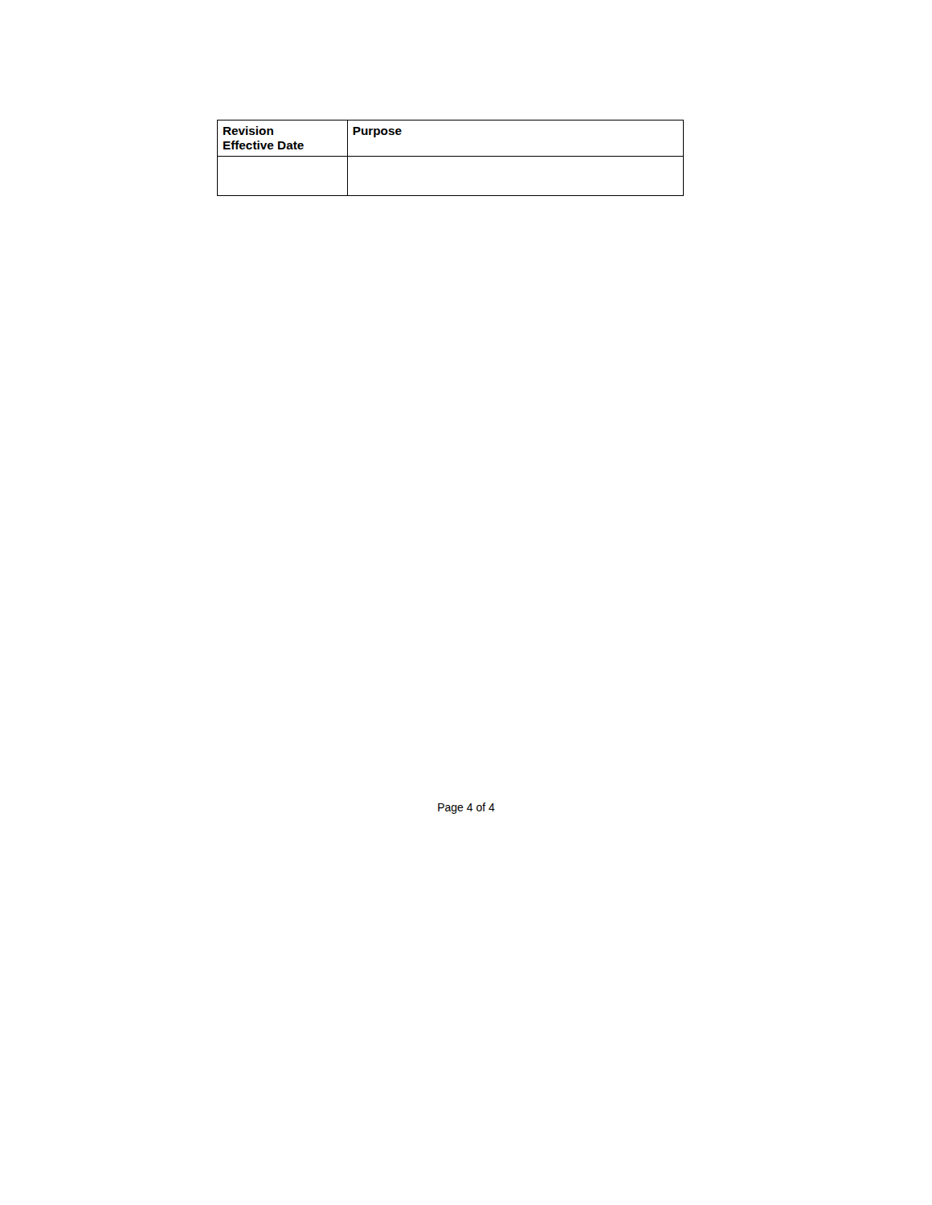| Revision Effective Date | Purpose |
| --- | --- |
Page 4 of 4